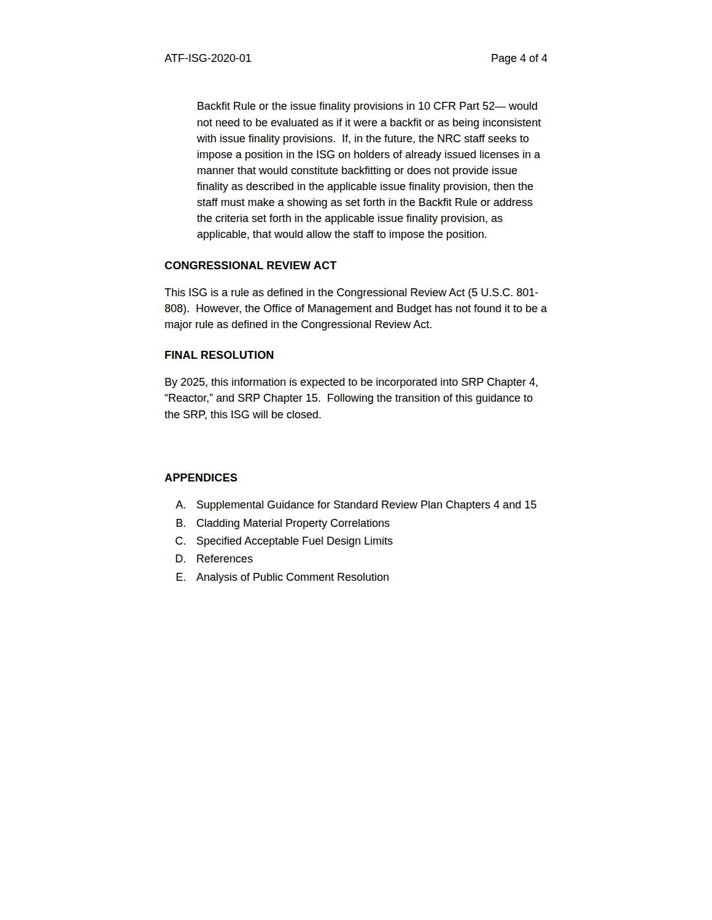ATF-ISG-2020-01 Page 4 of 4
Backfit Rule or the issue finality provisions in 10 CFR Part 52— would not need to be evaluated as if it were a backfit or as being inconsistent with issue finality provisions. If, in the future, the NRC staff seeks to impose a position in the ISG on holders of already issued licenses in a manner that would constitute backfitting or does not provide issue finality as described in the applicable issue finality provision, then the staff must make a showing as set forth in the Backfit Rule or address the criteria set forth in the applicable issue finality provision, as applicable, that would allow the staff to impose the position.
CONGRESSIONAL REVIEW ACT
This ISG is a rule as defined in the Congressional Review Act (5 U.S.C. 801-808). However, the Office of Management and Budget has not found it to be a major rule as defined in the Congressional Review Act.
FINAL RESOLUTION
By 2025, this information is expected to be incorporated into SRP Chapter 4, “Reactor,” and SRP Chapter 15. Following the transition of this guidance to the SRP, this ISG will be closed.
APPENDICES
Supplemental Guidance for Standard Review Plan Chapters 4 and 15
Cladding Material Property Correlations
Specified Acceptable Fuel Design Limits
References
Analysis of Public Comment Resolution